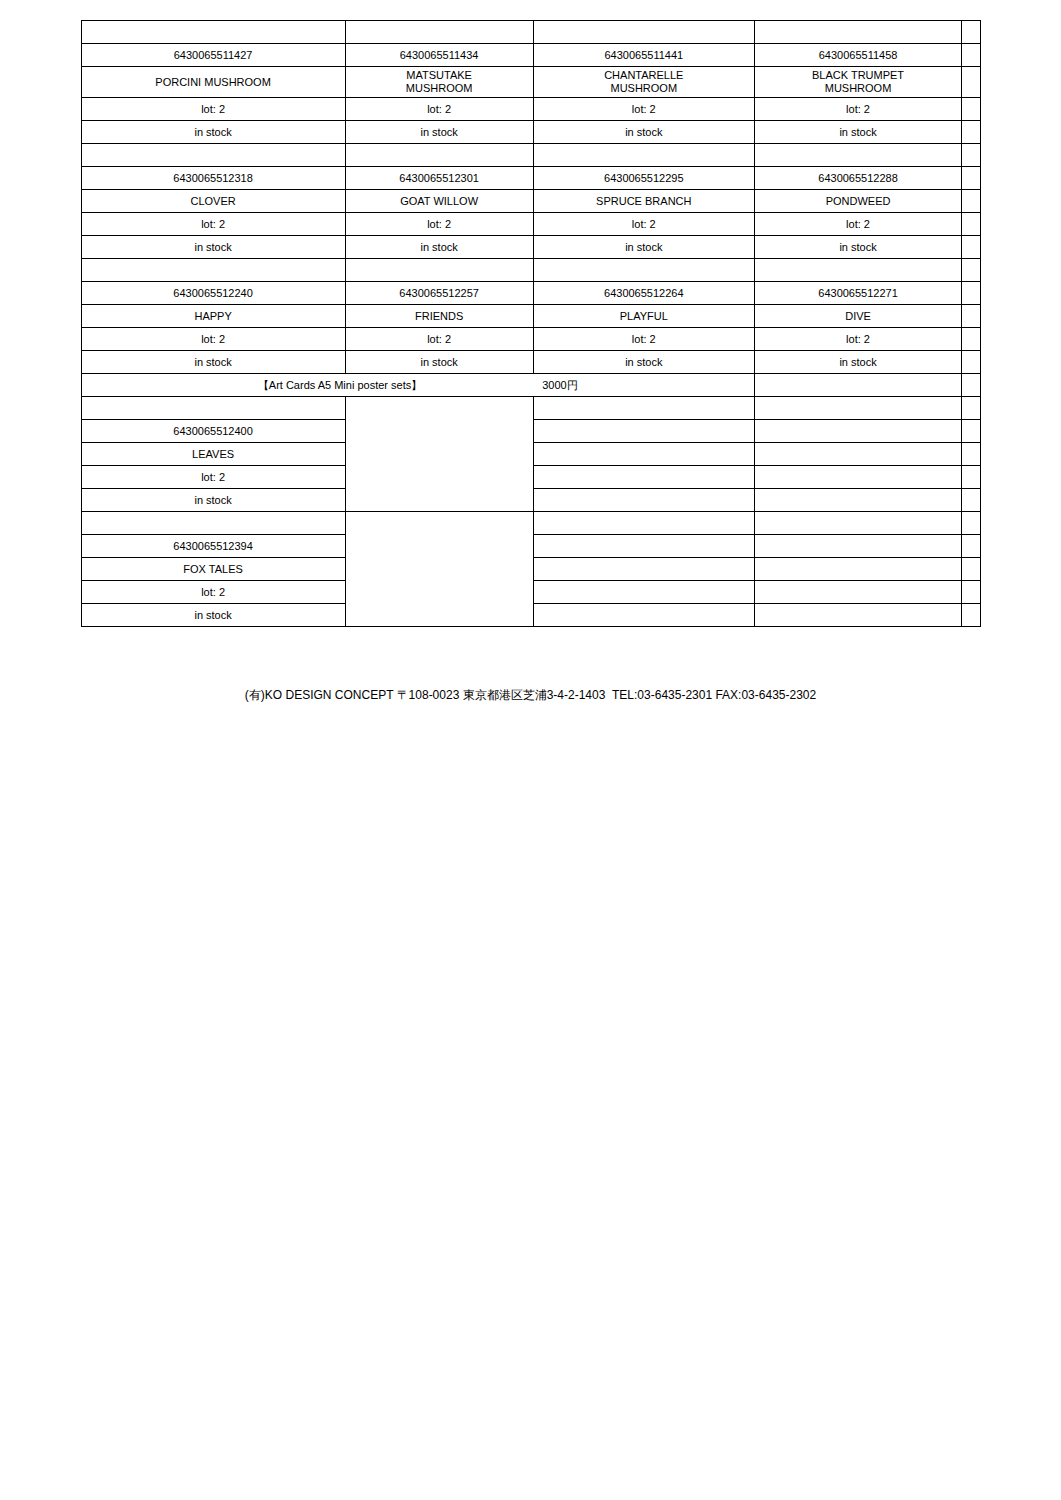| 6430065511427 | 6430065511434 | 6430065511441 | 6430065511458 | |
| PORCINI MUSHROOM | MATSUTAKE MUSHROOM | CHANTARELLE MUSHROOM | BLACK TRUMPET MUSHROOM | |
| lot: 2 | lot: 2 | lot: 2 | lot: 2 | |
| in stock | in stock | in stock | in stock | |
| 6430065512318 | 6430065512301 | 6430065512295 | 6430065512288 | |
| CLOVER | GOAT WILLOW | SPRUCE BRANCH | PONDWEED | |
| lot: 2 | lot: 2 | lot: 2 | lot: 2 | |
| in stock | in stock | in stock | in stock | |
| 6430065512240 | 6430065512257 | 6430065512264 | 6430065512271 | |
| HAPPY | FRIENDS | PLAYFUL | DIVE | |
| lot: 2 | lot: 2 | lot: 2 | lot: 2 | |
| in stock | in stock | in stock | in stock | |
| 【Art Cards A5 Mini poster sets】 3000円 | | |
| 6430065512400 | | | |
| LEAVES | | | |
| lot: 2 | | | |
| in stock | | | |
| 6430065512394 | | | |
| FOX TALES | | | |
| lot: 2 | | | |
| in stock | | | |
(有)KO DESIGN CONCEPT 〒108-0023 東京都港区芝浦3-4-2-1403 TEL:03-6435-2301 FAX:03-6435-2302